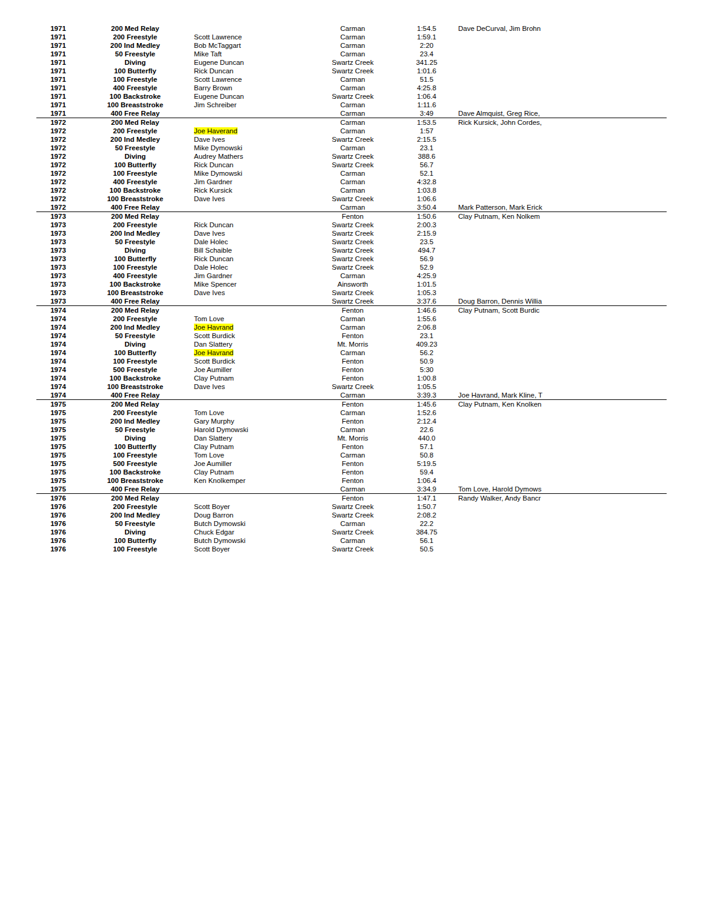| 1971 | 200 Med Relay | | Carman | 1:54.5 | Dave DeCurval, Jim Brohn |
| 1971 | 200 Freestyle | Scott Lawrence | Carman | 1:59.1 | |
| 1971 | 200 Ind Medley | Bob McTaggart | Carman | 2:20 | |
| 1971 | 50 Freestyle | Mike Taft | Carman | 23.4 | |
| 1971 | Diving | Eugene Duncan | Swartz Creek | 341.25 | |
| 1971 | 100 Butterfly | Rick Duncan | Swartz Creek | 1:01.6 | |
| 1971 | 100 Freestyle | Scott Lawrence | Carman | 51.5 | |
| 1971 | 400 Freestyle | Barry Brown | Carman | 4:25.8 | |
| 1971 | 100 Backstroke | Eugene Duncan | Swartz Creek | 1:06.4 | |
| 1971 | 100 Breaststroke | Jim Schreiber | Carman | 1:11.6 | |
| 1971 | 400 Free Relay | | Carman | 3:49 | Dave Almquist, Greg Rice, |
| 1972 | 200 Med Relay | | Carman | 1:53.5 | Rick Kursick, John Cordes, |
| 1972 | 200 Freestyle | Joe Haverand | Carman | 1:57 | |
| 1972 | 200 Ind Medley | Dave Ives | Swartz Creek | 2:15.5 | |
| 1972 | 50 Freestyle | Mike Dymowski | Carman | 23.1 | |
| 1972 | Diving | Audrey Mathers | Swartz Creek | 388.6 | |
| 1972 | 100 Butterfly | Rick Duncan | Swartz Creek | 56.7 | |
| 1972 | 100 Freestyle | Mike Dymowski | Carman | 52.1 | |
| 1972 | 400 Freestyle | Jim Gardner | Carman | 4:32.8 | |
| 1972 | 100 Backstroke | Rick Kursick | Carman | 1:03.8 | |
| 1972 | 100 Breaststroke | Dave Ives | Swartz Creek | 1:06.6 | |
| 1972 | 400 Free Relay | | Carman | 3:50.4 | Mark Patterson, Mark Erick |
| 1973 | 200 Med Relay | | Fenton | 1:50.6 | Clay Putnam, Ken Nolkem |
| 1973 | 200 Freestyle | Rick Duncan | Swartz Creek | 2:00.3 | |
| 1973 | 200 Ind Medley | Dave Ives | Swartz Creek | 2:15.9 | |
| 1973 | 50 Freestyle | Dale Holec | Swartz Creek | 23.5 | |
| 1973 | Diving | Bill Schaible | Swartz Creek | 494.7 | |
| 1973 | 100 Butterfly | Rick Duncan | Swartz Creek | 56.9 | |
| 1973 | 100 Freestyle | Dale Holec | Swartz Creek | 52.9 | |
| 1973 | 400 Freestyle | Jim Gardner | Carman | 4:25.9 | |
| 1973 | 100 Backstroke | Mike Spencer | Ainsworth | 1:01.5 | |
| 1973 | 100 Breaststroke | Dave Ives | Swartz Creek | 1:05.3 | |
| 1973 | 400 Free Relay | | Swartz Creek | 3:37.6 | Doug Barron, Dennis Willia |
| 1974 | 200 Med Relay | | Fenton | 1:46.6 | Clay Putnam, Scott Burdic |
| 1974 | 200 Freestyle | Tom Love | Carman | 1:55.6 | |
| 1974 | 200 Ind Medley | Joe Havrand | Carman | 2:06.8 | |
| 1974 | 50 Freestyle | Scott Burdick | Fenton | 23.1 | |
| 1974 | Diving | Dan Slattery | Mt. Morris | 409.23 | |
| 1974 | 100 Butterfly | Joe Havrand | Carman | 56.2 | |
| 1974 | 100 Freestyle | Scott Burdick | Fenton | 50.9 | |
| 1974 | 500 Freestyle | Joe Aumiller | Fenton | 5:30 | |
| 1974 | 100 Backstroke | Clay Putnam | Fenton | 1:00.8 | |
| 1974 | 100 Breaststroke | Dave Ives | Swartz Creek | 1:05.5 | |
| 1974 | 400 Free Relay | | Carman | 3:39.3 | Joe Havrand, Mark Kline, T |
| 1975 | 200 Med Relay | | Fenton | 1:45.6 | Clay Putnam, Ken Knolken |
| 1975 | 200 Freestyle | Tom Love | Carman | 1:52.6 | |
| 1975 | 200 Ind Medley | Gary Murphy | Fenton | 2:12.4 | |
| 1975 | 50 Freestyle | Harold Dymowski | Carman | 22.6 | |
| 1975 | Diving | Dan Slattery | Mt. Morris | 440.0 | |
| 1975 | 100 Butterfly | Clay Putnam | Fenton | 57.1 | |
| 1975 | 100 Freestyle | Tom Love | Carman | 50.8 | |
| 1975 | 500 Freestyle | Joe Aumiller | Fenton | 5:19.5 | |
| 1975 | 100 Backstroke | Clay Putnam | Fenton | 59.4 | |
| 1975 | 100 Breaststroke | Ken Knolkemper | Fenton | 1:06.4 | |
| 1975 | 400 Free Relay | | Carman | 3:34.9 | Tom Love, Harold Dymows |
| 1976 | 200 Med Relay | | Fenton | 1:47.1 | Randy Walker, Andy Bancr |
| 1976 | 200 Freestyle | Scott Boyer | Swartz Creek | 1:50.7 | |
| 1976 | 200 Ind Medley | Doug Barron | Swartz Creek | 2:08.2 | |
| 1976 | 50 Freestyle | Butch Dymowski | Carman | 22.2 | |
| 1976 | Diving | Chuck Edgar | Swartz Creek | 384.75 | |
| 1976 | 100 Butterfly | Butch Dymowski | Carman | 56.1 | |
| 1976 | 100 Freestyle | Scott Boyer | Swartz Creek | 50.5 | |